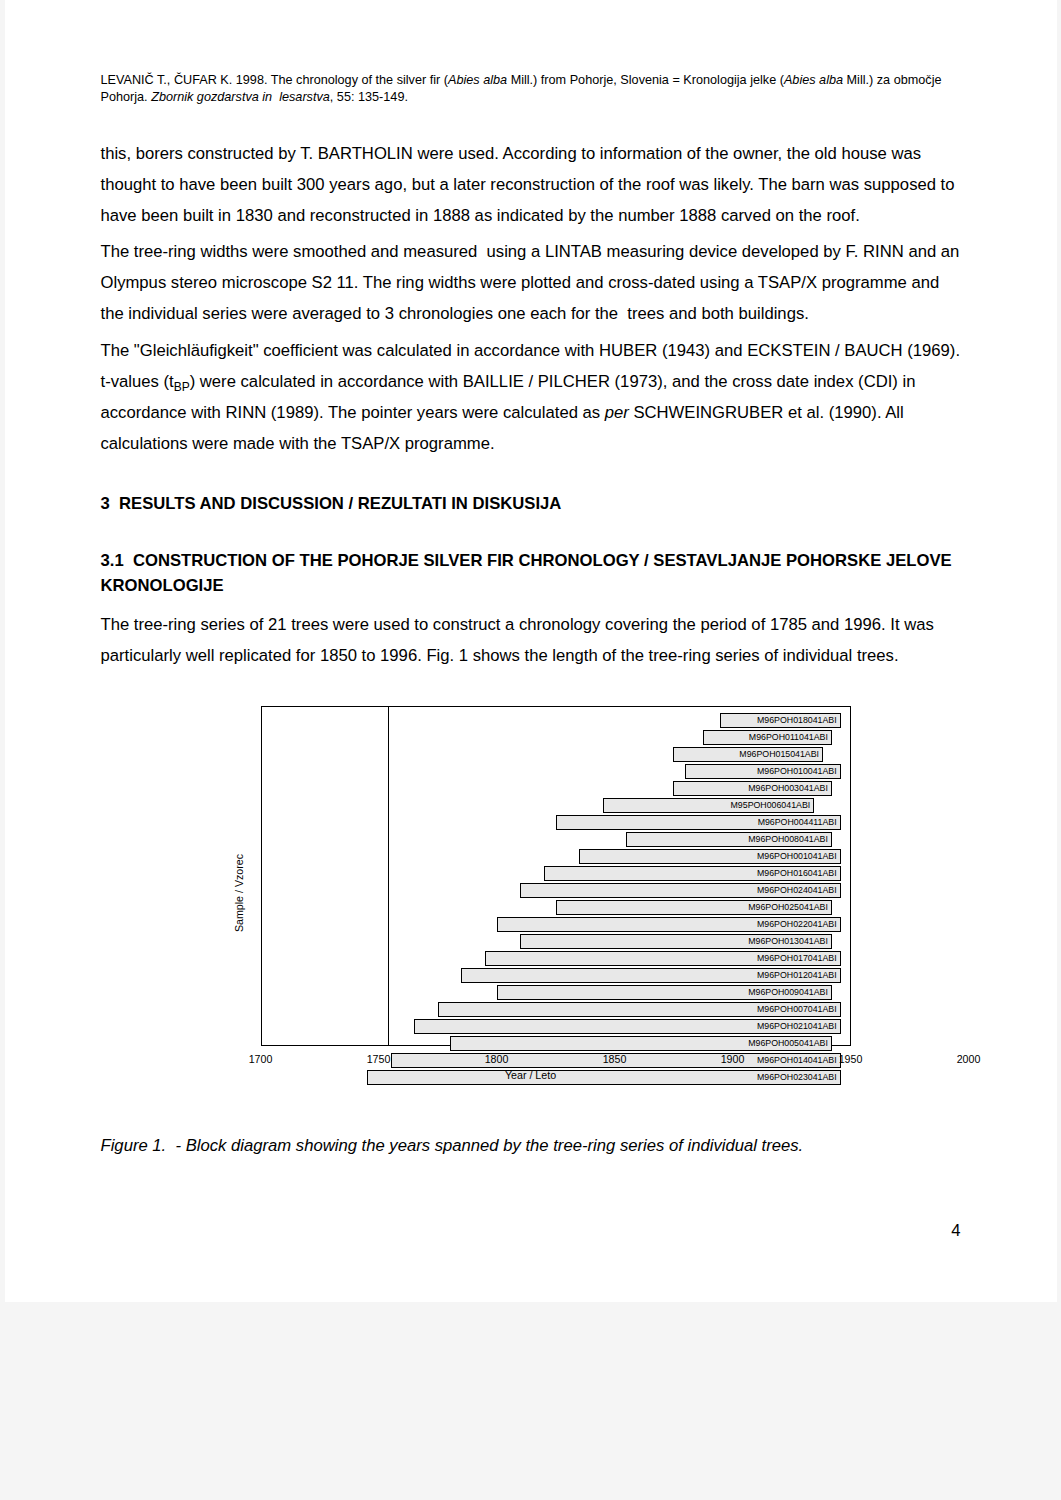LEVANIČ T., ČUFAR K. 1998. The chronology of the silver fir (Abies alba Mill.) from Pohorje, Slovenia = Kronologija jelke (Abies alba Mill.) za območje Pohorja. Zbornik gozdarstva in lesarstva, 55: 135-149.
this, borers constructed by T. BARTHOLIN were used. According to information of the owner, the old house was thought to have been built 300 years ago, but a later reconstruction of the roof was likely. The barn was supposed to have been built in 1830 and reconstructed in 1888 as indicated by the number 1888 carved on the roof.
The tree-ring widths were smoothed and measured using a LINTAB measuring device developed by F. RINN and an Olympus stereo microscope S2 11. The ring widths were plotted and cross-dated using a TSAP/X programme and the individual series were averaged to 3 chronologies one each for the trees and both buildings.
The "Gleichläufigkeit" coefficient was calculated in accordance with HUBER (1943) and ECKSTEIN / BAUCH (1969). t-values (tBP) were calculated in accordance with BAILLIE / PILCHER (1973), and the cross date index (CDI) in accordance with RINN (1989). The pointer years were calculated as per SCHWEINGRUBER et al. (1990). All calculations were made with the TSAP/X programme.
3 RESULTS AND DISCUSSION / REZULTATI IN DISKUSIJA
3.1 CONSTRUCTION OF THE POHORJE SILVER FIR CHRONOLOGY / SESTAVLJANJE POHORSKE JELOVE KRONOLOGIJE
The tree-ring series of 21 trees were used to construct a chronology covering the period of 1785 and 1996. It was particularly well replicated for 1850 to 1996. Fig. 1 shows the length of the tree-ring series of individual trees.
Sample / Vzorec
M96POH018041ABI
M96POH011041ABI
M96POH015041ABI
M96POH010041ABI
M96POH003041ABI
M95POH006041ABI
M96POH004411ABI
M96POH008041ABI
M96POH001041ABI
M96POH016041ABI
M96POH024041ABI
M96POH025041ABI
M96POH022041ABI
M96POH013041ABI
M96POH017041ABI
M96POH012041ABI
M96POH009041ABI
M96POH007041ABI
M96POH021041ABI
M96POH005041ABI
M96POH014041ABI
M96POH023041ABI
1700 1750 1800 1850 1900 1950 2000
Year / Leto
Figure 1. - Block diagram showing the years spanned by the tree-ring series of individual trees.
4